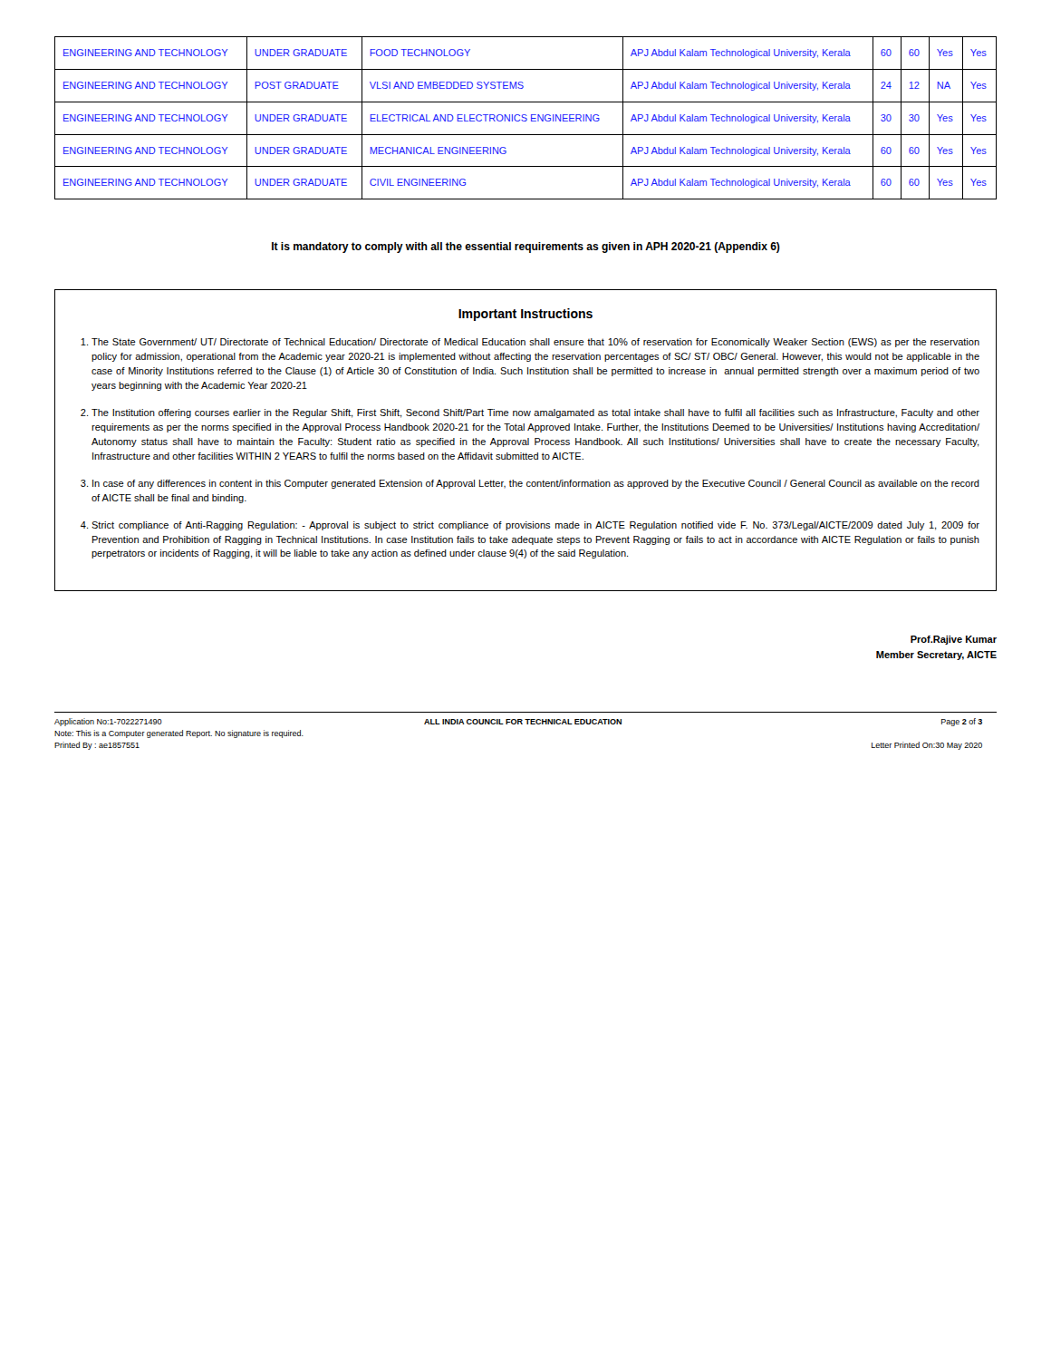| ENGINEERING AND TECHNOLOGY | UNDER GRADUATE | FOOD TECHNOLOGY | APJ Abdul Kalam Technological University, Kerala | 60 | 60 | Yes | Yes |
| ENGINEERING AND TECHNOLOGY | POST GRADUATE | VLSI AND EMBEDDED SYSTEMS | APJ Abdul Kalam Technological University, Kerala | 24 | 12 | NA | Yes |
| ENGINEERING AND TECHNOLOGY | UNDER GRADUATE | ELECTRICAL AND ELECTRONICS ENGINEERING | APJ Abdul Kalam Technological University, Kerala | 30 | 30 | Yes | Yes |
| ENGINEERING AND TECHNOLOGY | UNDER GRADUATE | MECHANICAL ENGINEERING | APJ Abdul Kalam Technological University, Kerala | 60 | 60 | Yes | Yes |
| ENGINEERING AND TECHNOLOGY | UNDER GRADUATE | CIVIL ENGINEERING | APJ Abdul Kalam Technological University, Kerala | 60 | 60 | Yes | Yes |
It is mandatory to comply with all the essential requirements as given in APH 2020-21 (Appendix 6)
Important Instructions
The State Government/ UT/ Directorate of Technical Education/ Directorate of Medical Education shall ensure that 10% of reservation for Economically Weaker Section (EWS) as per the reservation policy for admission, operational from the Academic year 2020-21 is implemented without affecting the reservation percentages of SC/ ST/ OBC/ General. However, this would not be applicable in the case of Minority Institutions referred to the Clause (1) of Article 30 of Constitution of India. Such Institution shall be permitted to increase in annual permitted strength over a maximum period of two years beginning with the Academic Year 2020-21
The Institution offering courses earlier in the Regular Shift, First Shift, Second Shift/Part Time now amalgamated as total intake shall have to fulfil all facilities such as Infrastructure, Faculty and other requirements as per the norms specified in the Approval Process Handbook 2020-21 for the Total Approved Intake. Further, the Institutions Deemed to be Universities/ Institutions having Accreditation/ Autonomy status shall have to maintain the Faculty: Student ratio as specified in the Approval Process Handbook. All such Institutions/ Universities shall have to create the necessary Faculty, Infrastructure and other facilities WITHIN 2 YEARS to fulfil the norms based on the Affidavit submitted to AICTE.
In case of any differences in content in this Computer generated Extension of Approval Letter, the content/information as approved by the Executive Council / General Council as available on the record of AICTE shall be final and binding.
Strict compliance of Anti-Ragging Regulation: - Approval is subject to strict compliance of provisions made in AICTE Regulation notified vide F. No. 373/Legal/AICTE/2009 dated July 1, 2009 for Prevention and Prohibition of Ragging in Technical Institutions. In case Institution fails to take adequate steps to Prevent Ragging or fails to act in accordance with AICTE Regulation or fails to punish perpetrators or incidents of Ragging, it will be liable to take any action as defined under clause 9(4) of the said Regulation.
Prof.Rajive Kumar
Member Secretary, AICTE
Application No:1-7022271490
Note: This is a Computer generated Report. No signature is required.
Printed By : ae1857551
ALL INDIA COUNCIL FOR TECHNICAL EDUCATION
Page 2 of 3
Letter Printed On:30 May 2020